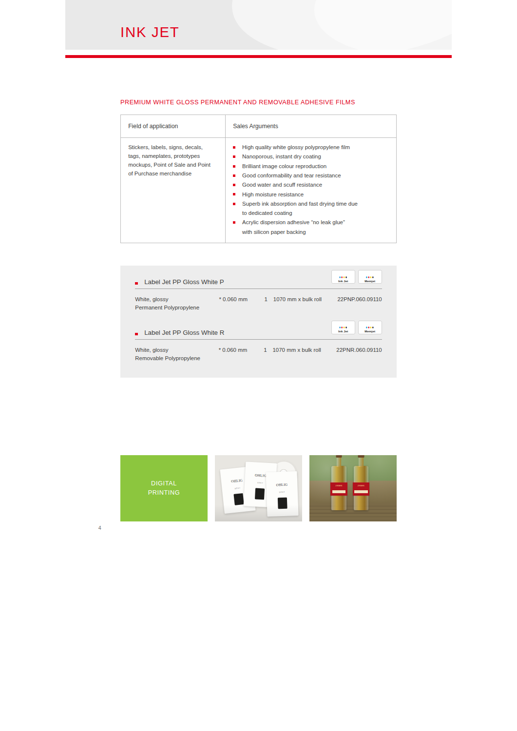INK JET
Premium white gloss permanent and removable adhesive films
| Field of application | Sales Arguments |
| --- | --- |
| Stickers, labels, signs, decals, tags, nameplates, prototypes mockups, Point of Sale and Point of Purchase merchandise | High quality white glossy polypropylene film Nanoporous, instant dry coating Brilliant image colour reproduction Good conformability and tear resistance Good water and scuff resistance High moisture resistance Superb ink absorption and fast drying time due to dedicated coating Acrylic dispersion adhesive “no leak glue” with silicon paper backing |
♦♦♦♦
Ink Jet
♦♦♦♦
Memjet
Label Jet PP Gloss White P
| White, glossy Permanent Polypropylene | * 0.060 mm | 1 | 1070 mm x bulk roll | 22PNP.060.09110 |
♦♦♦♦
Ink Jet
♦♦♦♦
Memjet
Label Jet PP Gloss White R
| White, glossy Removable Polypropylene | * 0.060 mm | 1 | 1070 mm x bulk roll | 22PNR.060.09110 |
DIGITAL
PRINTING
OHLIG
SEKT
OHLIG
SEKT
OHLIG
SEKT
ZIRBEN
ZIRBEN
4